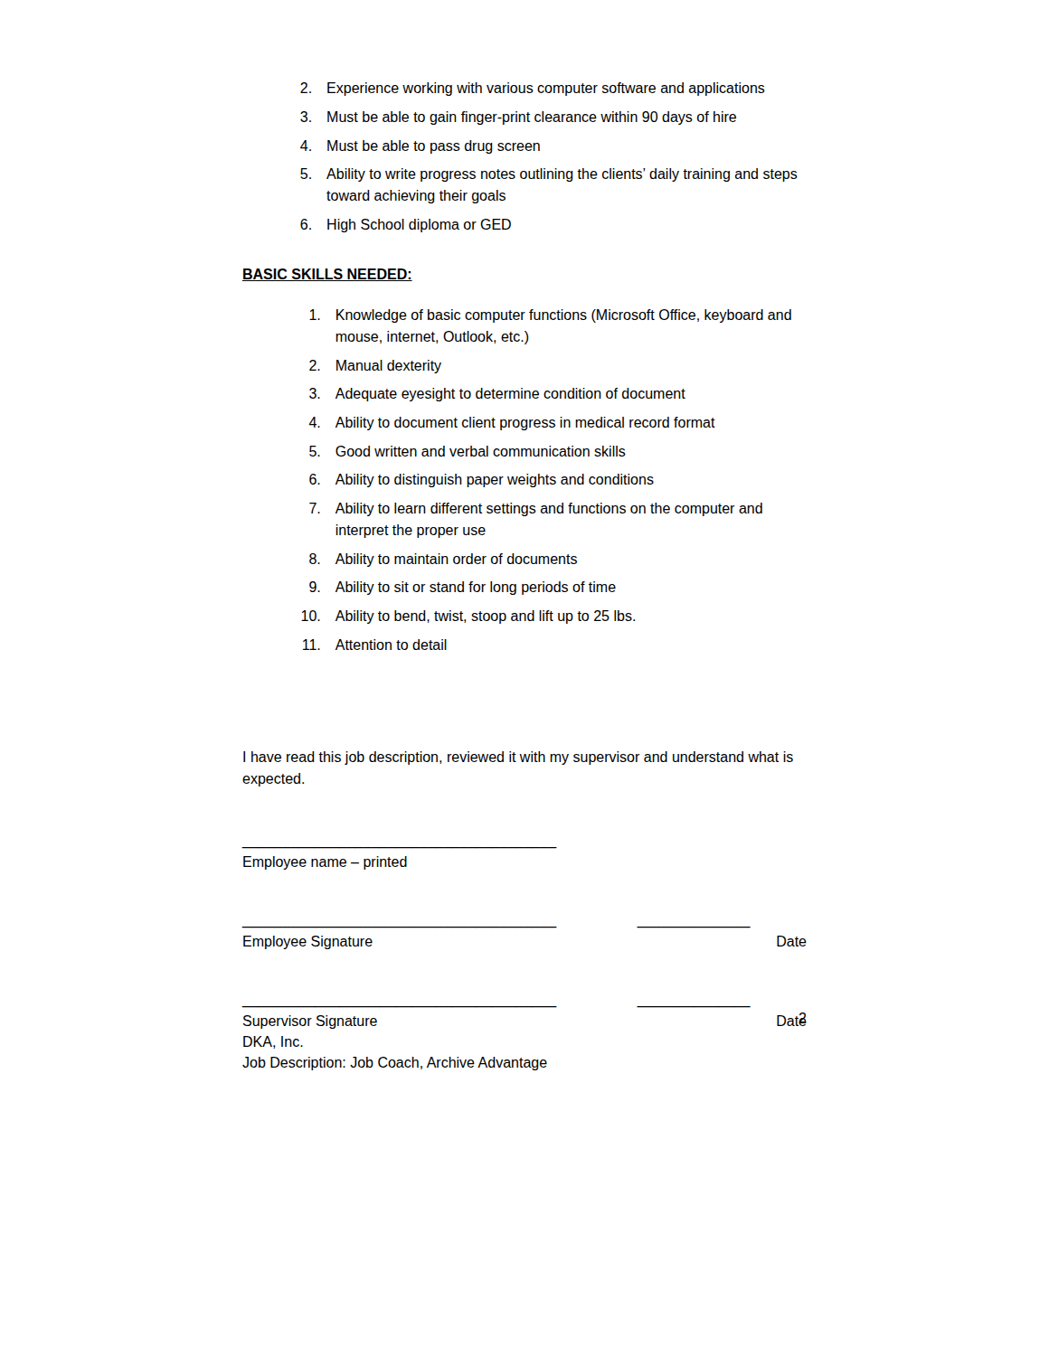Experience working with various computer software and applications
Must be able to gain finger-print clearance within 90 days of hire
Must be able to pass drug screen
Ability to write progress notes outlining the clients’ daily training and steps toward achieving their goals
High School diploma or GED
BASIC SKILLS NEEDED:
Knowledge of basic computer functions (Microsoft Office, keyboard and mouse, internet, Outlook, etc.)
Manual dexterity
Adequate eyesight to determine condition of document
Ability to document client progress in medical record format
Good written and verbal communication skills
Ability to distinguish paper weights and conditions
Ability to learn different settings and functions on the computer and interpret the proper use
Ability to maintain order of documents
Ability to sit or stand for long periods of time
Ability to bend, twist, stoop and lift up to 25 lbs.
Attention to detail
I have read this job description, reviewed it with my supervisor and understand what is expected.
_______________________________________
Employee name – printed
_______________________________________ ______________
Employee Signature Date
_______________________________________ ______________
Supervisor Signature Date
2
DKA, Inc.
Job Description: Job Coach, Archive Advantage